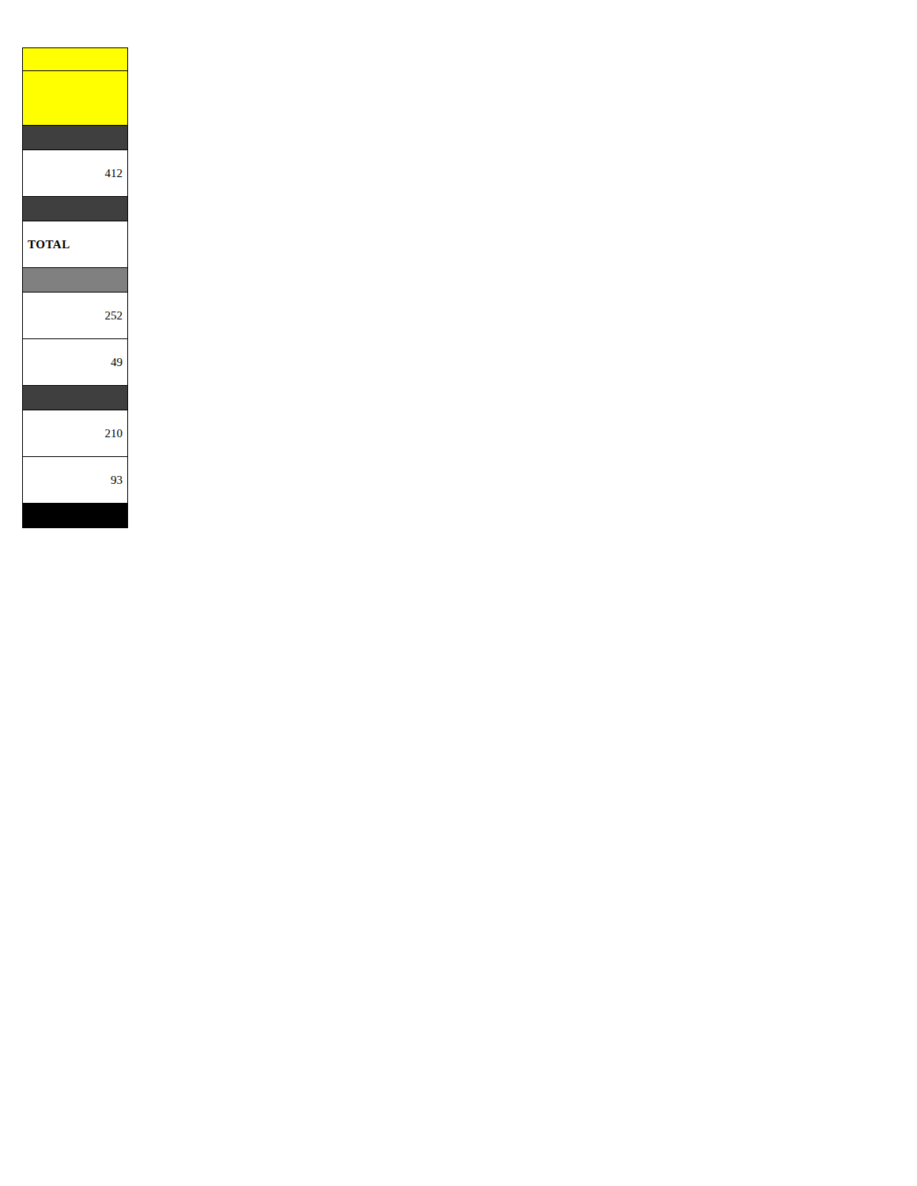| 412 |
| TOTAL |
| 252 |
| 49 |
| 210 |
| 93 |